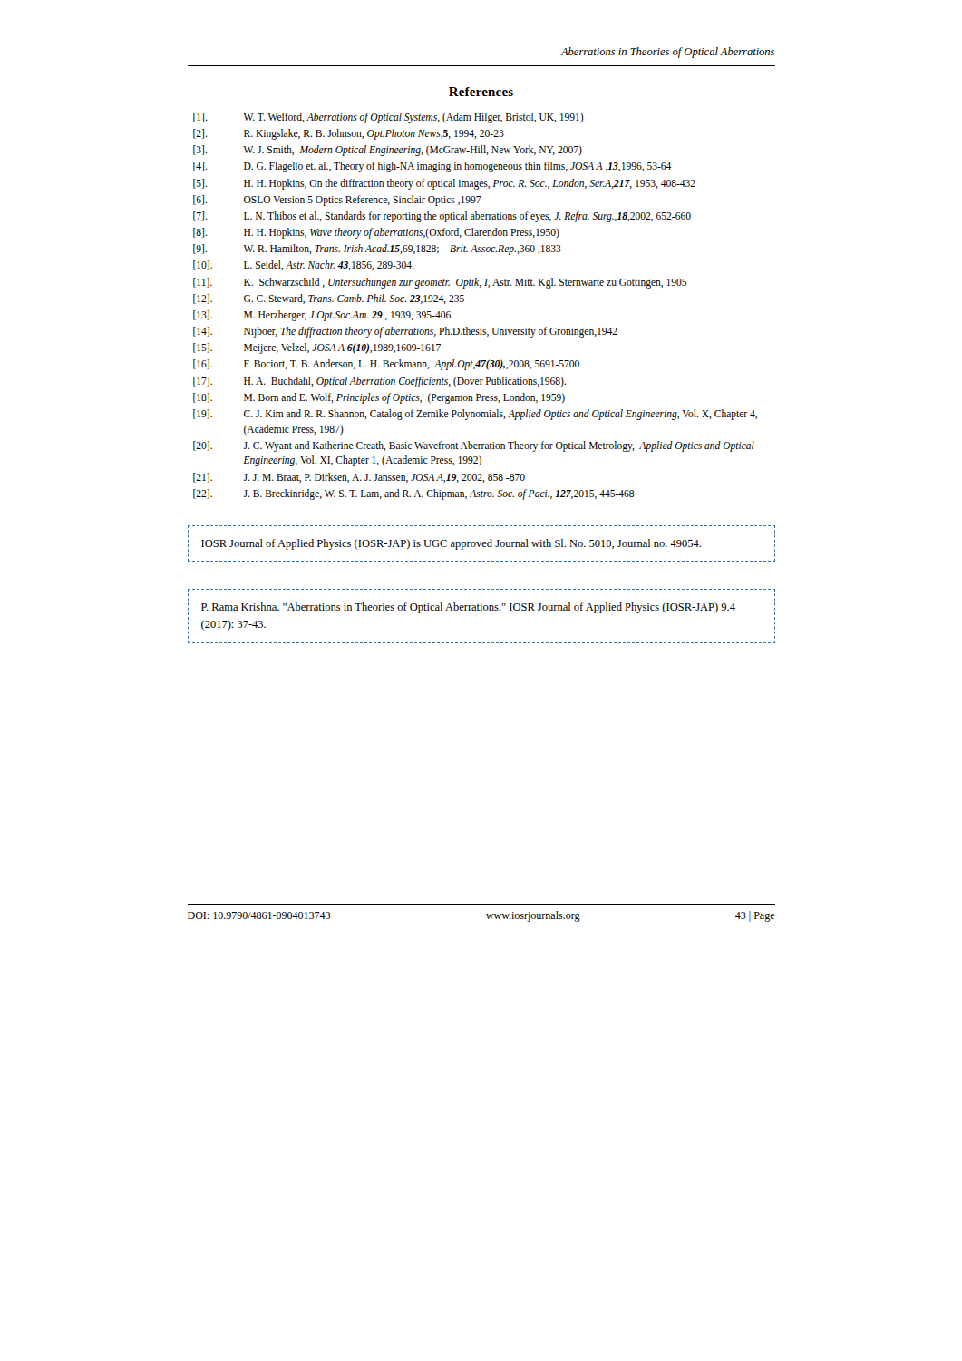Aberrations in Theories of Optical Aberrations
References
[1]. W. T. Welford, Aberrations of Optical Systems, (Adam Hilger, Bristol, UK, 1991)
[2]. R. Kingslake, R. B. Johnson, Opt.Photon News,5, 1994, 20-23
[3]. W. J. Smith, Modern Optical Engineering, (McGraw-Hill, New York, NY, 2007)
[4]. D. G. Flagello et. al., Theory of high-NA imaging in homogeneous thin films, JOSA A ,13,1996, 53-64
[5]. H. H. Hopkins, On the diffraction theory of optical images, Proc. R. Soc., London, Ser.A,217, 1953, 408-432
[6]. OSLO Version 5 Optics Reference, Sinclair Optics ,1997
[7]. L. N. Thibos et al., Standards for reporting the optical aberrations of eyes, J. Refra. Surg.,18,2002, 652-660
[8]. H. H. Hopkins, Wave theory of aberrations,(Oxford, Clarendon Press,1950)
[9]. W. R. Hamilton, Trans. Irish Acad. 15,69,1828; Brit. Assoc.Rep.,360 ,1833
[10]. L. Seidel, Astr. Nachr. 43,1856, 289-304.
[11]. K. Schwarzschild , Untersuchungen zur geometr. Optik, I, Astr. Mitt. Kgl. Sternwarte zu Gottingen, 1905
[12]. G. C. Steward, Trans. Camb. Phil. Soc. 23,1924, 235
[13]. M. Herzberger, J.Opt.Soc.Am. 29 , 1939, 395-406
[14]. Nijboer, The diffraction theory of aberrations, Ph.D.thesis, University of Groningen,1942
[15]. Meijere, Velzel, JOSA A 6(10),1989,1609-1617
[16]. F. Bociort, T. B. Anderson, L. H. Beckmann, Appl.Opt,47(30),,2008, 5691-5700
[17]. H. A. Buchdahl, Optical Aberration Coefficients, (Dover Publications,1968).
[18]. M. Born and E. Wolf, Principles of Optics, (Pergamon Press, London, 1959)
[19]. C. J. Kim and R. R. Shannon, Catalog of Zernike Polynomials, Applied Optics and Optical Engineering, Vol. X, Chapter 4, (Academic Press, 1987)
[20]. J. C. Wyant and Katherine Creath, Basic Wavefront Aberration Theory for Optical Metrology, Applied Optics and Optical Engineering, Vol. XI, Chapter 1, (Academic Press, 1992)
[21]. J. J. M. Braat, P. Dirksen, A. J. Janssen, JOSA A,19, 2002, 858 -870
[22]. J. B. Breckinridge, W. S. T. Lam, and R. A. Chipman, Astro. Soc. of Paci., 127,2015, 445-468
IOSR Journal of Applied Physics (IOSR-JAP) is UGC approved Journal with Sl. No. 5010, Journal no. 49054.
P. Rama Krishna. "Aberrations in Theories of Optical Aberrations." IOSR Journal of Applied Physics (IOSR-JAP) 9.4 (2017): 37-43.
DOI: 10.9790/4861-0904013743
www.iosrjournals.org
43 | Page